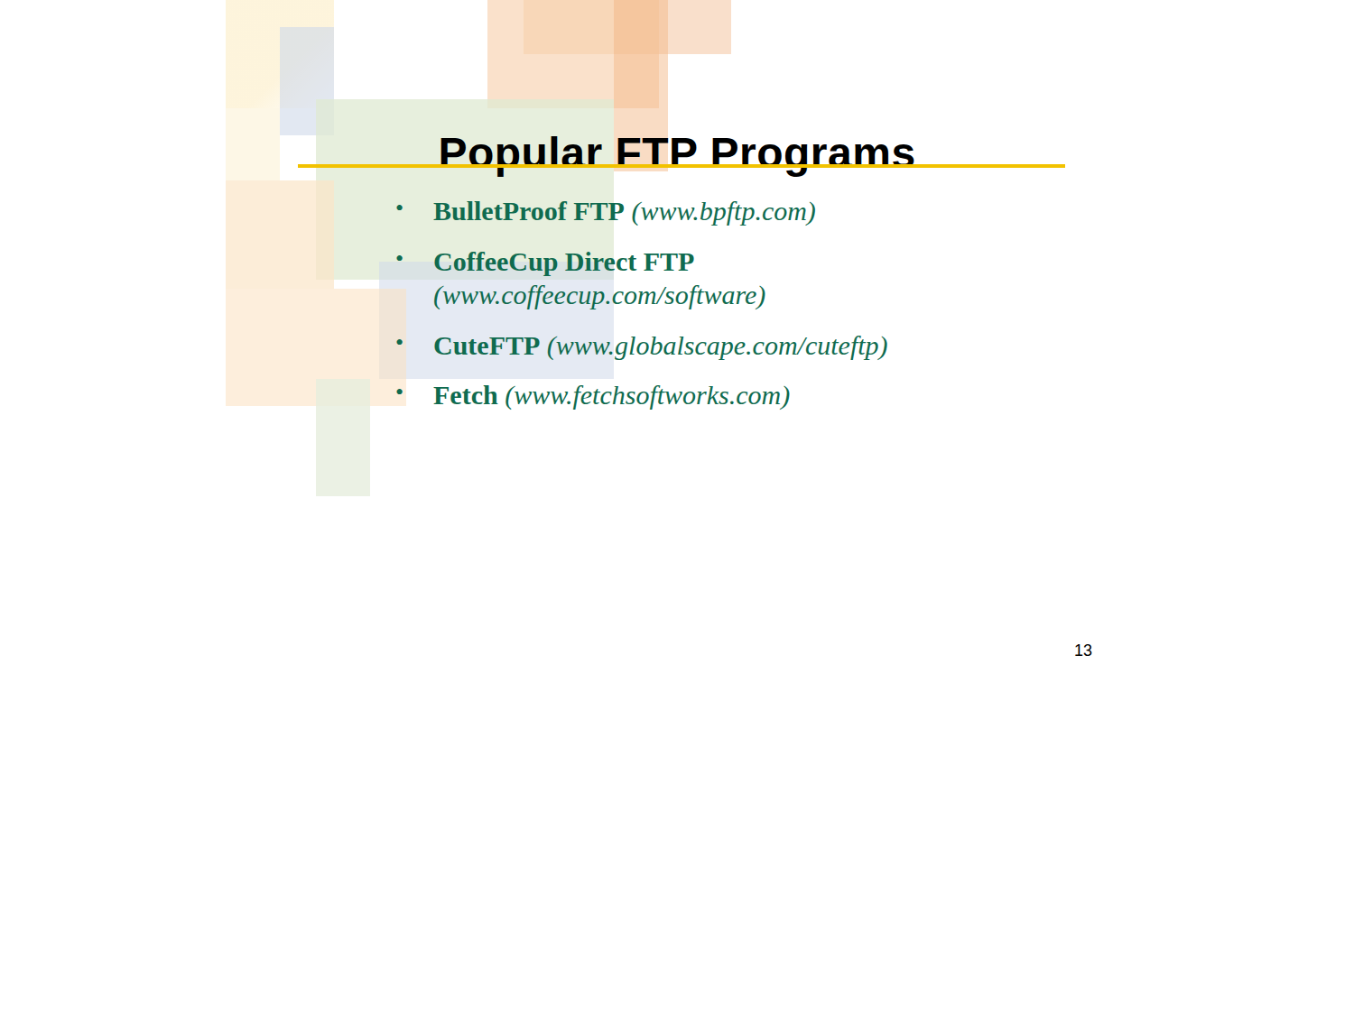Popular FTP Programs
BulletProof FTP (www.bpftp.com)
CoffeeCup Direct FTP (www.coffeecup.com/software)
CuteFTP (www.globalscape.com/cuteftp)
Fetch (www.fetchsoftworks.com)
13